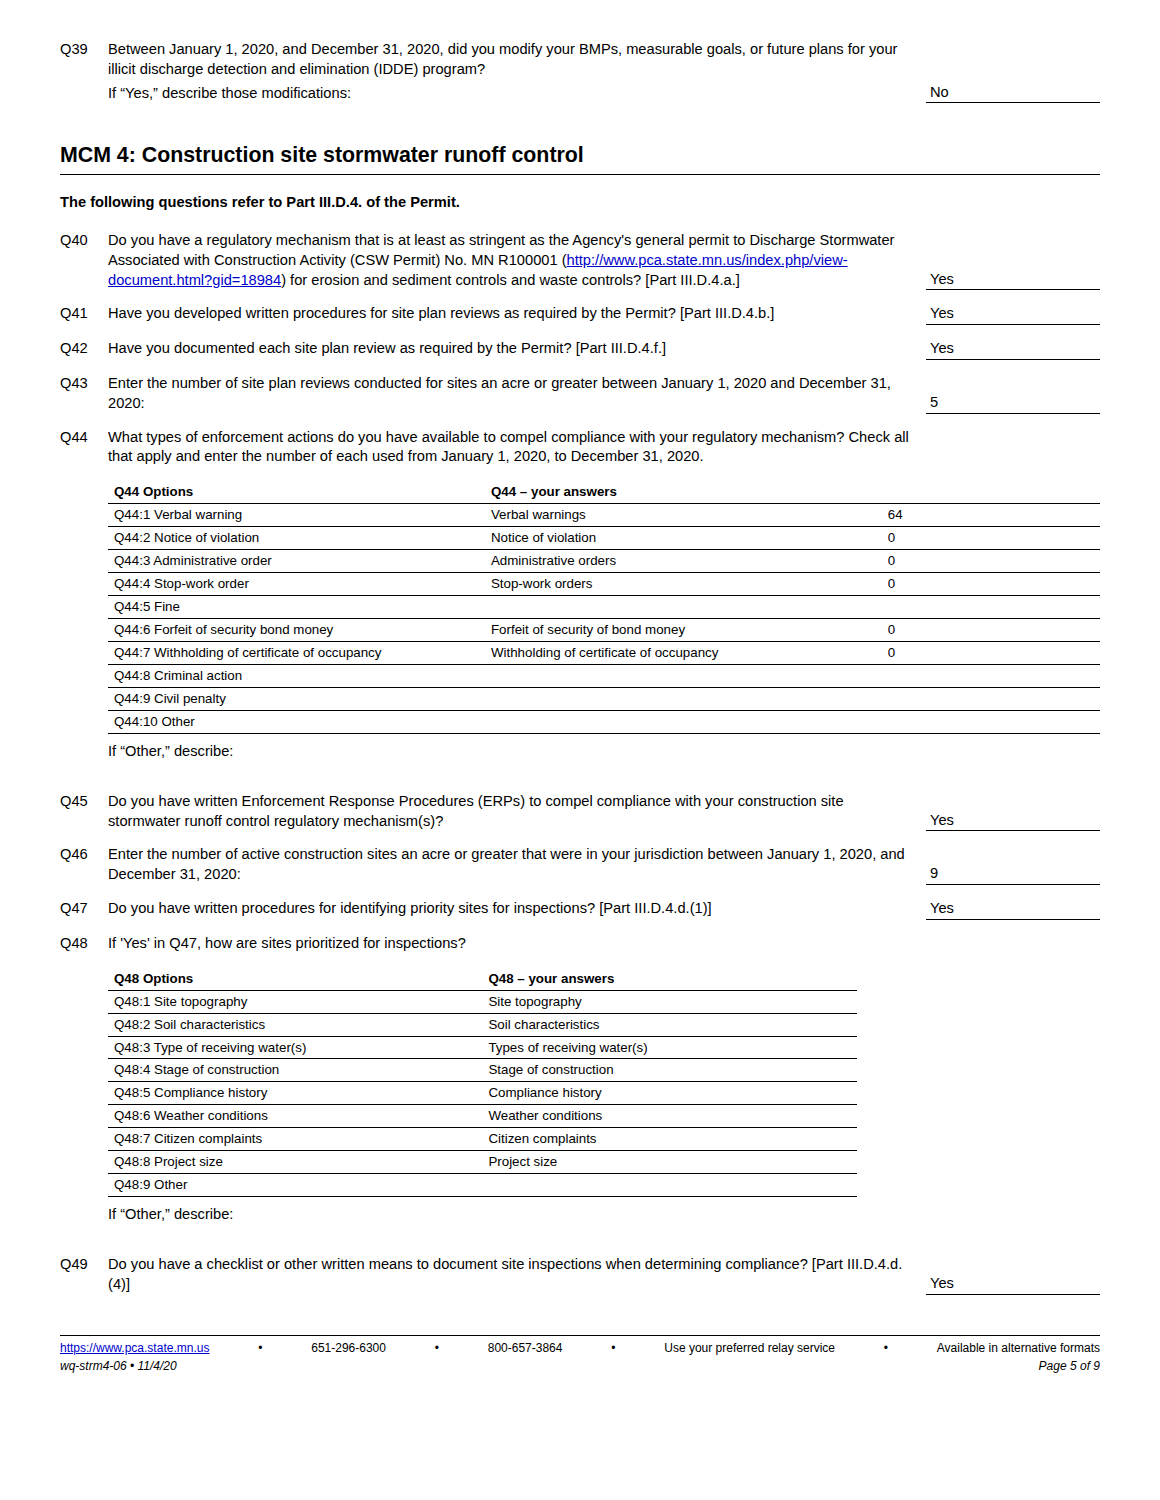Q39
Between January 1, 2020, and December 31, 2020, did you modify your BMPs, measurable goals, or future plans for your illicit discharge detection and elimination (IDDE) program?
If “Yes,” describe those modifications:
No
MCM 4: Construction site stormwater runoff control
The following questions refer to Part III.D.4. of the Permit.
Q40
Do you have a regulatory mechanism that is at least as stringent as the Agency's general permit to Discharge Stormwater Associated with Construction Activity (CSW Permit) No. MN R100001 (http://www.pca.state.mn.us/index.php/view-document.html?gid=18984) for erosion and sediment controls and waste controls? [Part III.D.4.a.]
Yes
Q41
Have you developed written procedures for site plan reviews as required by the Permit? [Part III.D.4.b.]
Yes
Q42
Have you documented each site plan review as required by the Permit? [Part III.D.4.f.]
Yes
Q43
Enter the number of site plan reviews conducted for sites an acre or greater between January 1, 2020 and December 31, 2020:
5
Q44
What types of enforcement actions do you have available to compel compliance with your regulatory mechanism? Check all that apply and enter the number of each used from January 1, 2020, to December 31, 2020.
| Q44 Options | Q44 – your answers | |
| --- | --- | --- |
| Q44:1 Verbal warning | Verbal warnings | 64 |
| Q44:2 Notice of violation | Notice of violation | 0 |
| Q44:3 Administrative order | Administrative orders | 0 |
| Q44:4 Stop-work order | Stop-work orders | 0 |
| Q44:5 Fine | | |
| Q44:6 Forfeit of security bond money | Forfeit of security of bond money | 0 |
| Q44:7 Withholding of certificate of occupancy | Withholding of certificate of occupancy | 0 |
| Q44:8 Criminal action | | |
| Q44:9 Civil penalty | | |
| Q44:10 Other | | |
If “Other,” describe:
Q45
Do you have written Enforcement Response Procedures (ERPs) to compel compliance with your construction site stormwater runoff control regulatory mechanism(s)?
Yes
Q46
Enter the number of active construction sites an acre or greater that were in your jurisdiction between January 1, 2020, and December 31, 2020:
9
Q47
Do you have written procedures for identifying priority sites for inspections? [Part III.D.4.d.(1)]
Yes
Q48
If 'Yes' in Q47, how are sites prioritized for inspections?
| Q48 Options | Q48 – your answers |
| --- | --- |
| Q48:1 Site topography | Site topography |
| Q48:2 Soil characteristics | Soil characteristics |
| Q48:3 Type of receiving water(s) | Types of receiving water(s) |
| Q48:4 Stage of construction | Stage of construction |
| Q48:5 Compliance history | Compliance history |
| Q48:6 Weather conditions | Weather conditions |
| Q48:7 Citizen complaints | Citizen complaints |
| Q48:8 Project size | Project size |
| Q48:9 Other | |
If “Other,” describe:
Q49
Do you have a checklist or other written means to document site inspections when determining compliance? [Part III.D.4.d.(4)]
Yes
https://www.pca.state.mn.us • 651-296-6300 • 800-657-3864 • Use your preferred relay service • Available in alternative formats
wq-strm4-06 • 11/4/20 Page 5 of 9